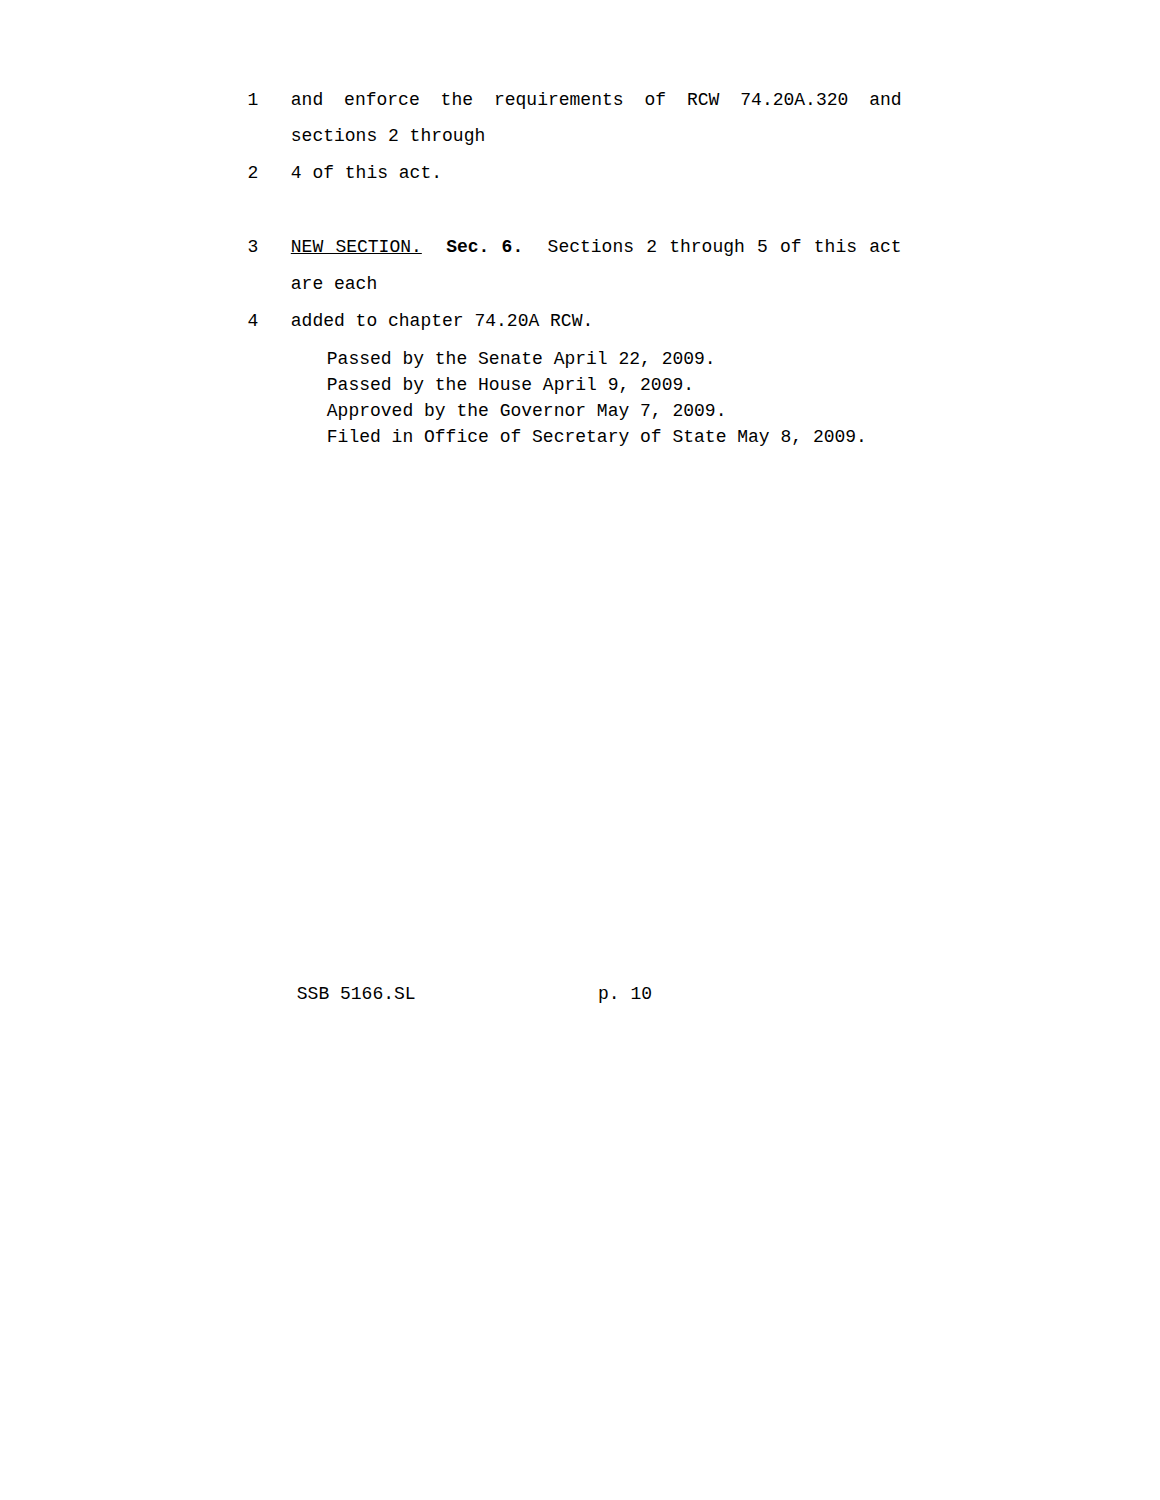1 and enforce the requirements of RCW 74.20A.320 and sections 2 through
24 of this act.
3 NEW SECTION. Sec. 6. Sections 2 through 5 of this act are each
4 added to chapter 74.20A RCW.
Passed by the Senate April 22, 2009. Passed by the House April 9, 2009. Approved by the Governor May 7, 2009. Filed in Office of Secretary of State May 8, 2009.
SSB 5166.SL p. 10